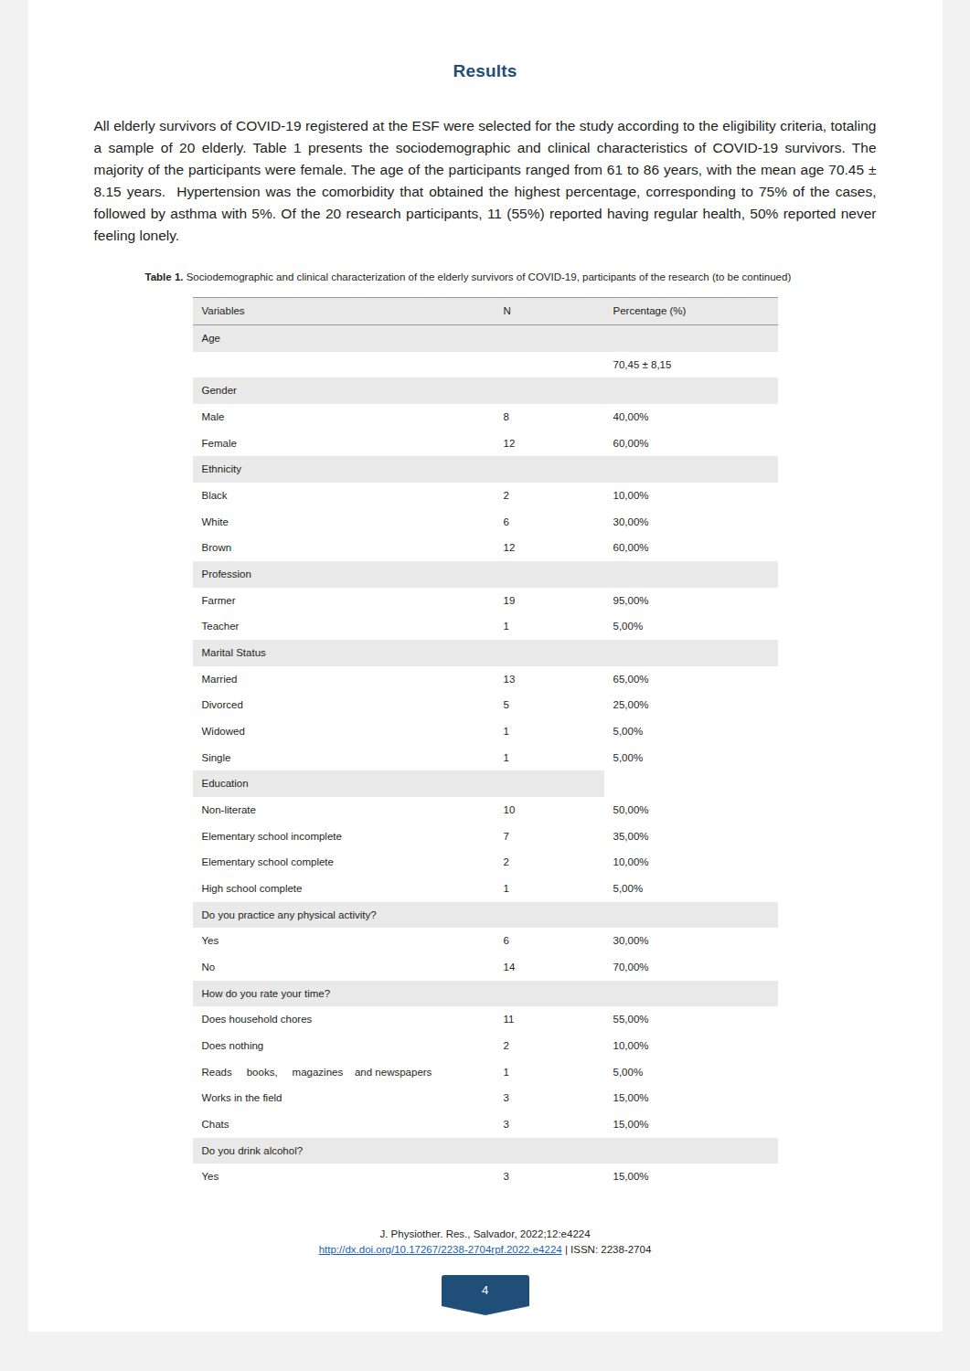Results
All elderly survivors of COVID-19 registered at the ESF were selected for the study according to the eligibility criteria, totaling a sample of 20 elderly. Table 1 presents the sociodemographic and clinical characteristics of COVID-19 survivors. The majority of the participants were female. The age of the participants ranged from 61 to 86 years, with the mean age 70.45 ± 8.15 years. Hypertension was the comorbidity that obtained the highest percentage, corresponding to 75% of the cases, followed by asthma with 5%. Of the 20 research participants, 11 (55%) reported having regular health, 50% reported never feeling lonely.
Table 1. Sociodemographic and clinical characterization of the elderly survivors of COVID-19, participants of the research (to be continued)
| Variables | N | Percentage (%) |
| --- | --- | --- |
| Age | | |
| | | 70,45 ± 8,15 |
| Gender | | |
| Male | 8 | 40,00% |
| Female | 12 | 60,00% |
| Ethnicity | | |
| Black | 2 | 10,00% |
| White | 6 | 30,00% |
| Brown | 12 | 60,00% |
| Profession | | |
| Farmer | 19 | 95,00% |
| Teacher | 1 | 5,00% |
| Marital Status | | |
| Married | 13 | 65,00% |
| Divorced | 5 | 25,00% |
| Widowed | 1 | 5,00% |
| Single | 1 | 5,00% |
| Education | | |
| Non-literate | 10 | 50,00% |
| Elementary school incomplete | 7 | 35,00% |
| Elementary school complete | 2 | 10,00% |
| High school complete | 1 | 5,00% |
| Do you practice any physical activity? | | |
| Yes | 6 | 30,00% |
| No | 14 | 70,00% |
| How do you rate your time? | | |
| Does household chores | 11 | 55,00% |
| Does nothing | 2 | 10,00% |
| Reads books, magazines and newspapers | 1 | 5,00% |
| Works in the field | 3 | 15,00% |
| Chats | 3 | 15,00% |
| Do you drink alcohol? | | |
| Yes | 3 | 15,00% |
J. Physiother. Res., Salvador, 2022;12:e4224
http://dx.doi.org/10.17267/2238-2704rpf.2022.e4224 | ISSN: 2238-2704
4